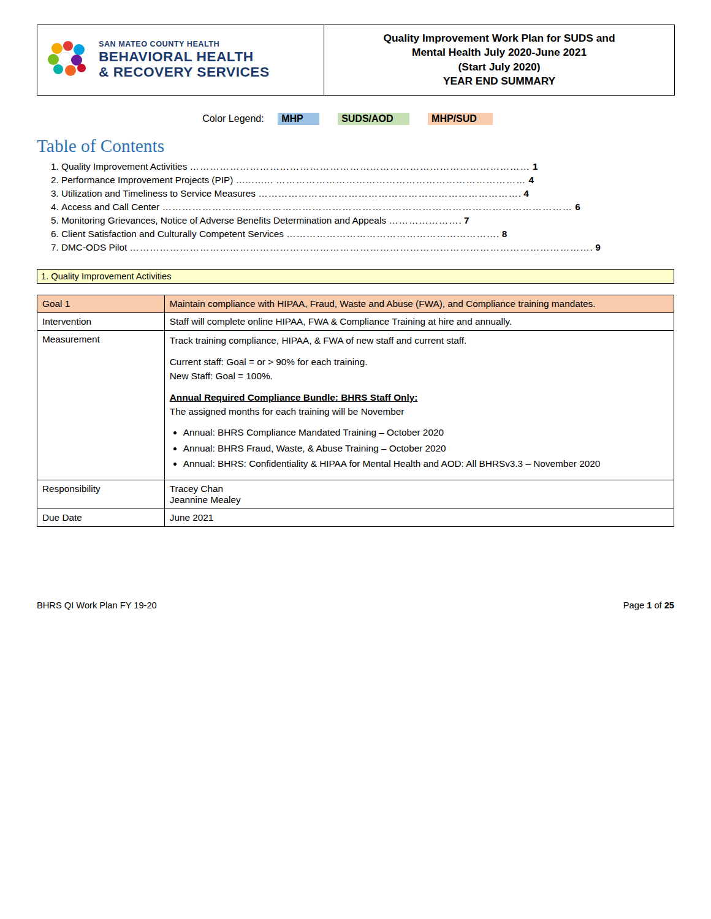SAN MATEO COUNTY HEALTH
BEHAVIORAL HEALTH
& RECOVERY SERVICES
Quality Improvement Work Plan for SUDS and
Mental Health July 2020-June 2021
(Start July 2020)
YEAR END SUMMARY
Color Legend: MHP SUDS/AOD MHP/SUD
Table of Contents
Quality Improvement Activities ………………………………………………………………………………………… 1
Performance Improvement Projects (PIP) ………… ………………………………………………………………… 4
Utilization and Timeliness to Service Measures ……………………………………………………………………. 4
Access and Call Center …………………………………………………………………………………………………………… 6
Monitoring Grievances, Notice of Adverse Benefits Determination and Appeals …………………. 7
Client Satisfaction and Culturally Competent Services ………………………………………………………. 8
DMC-ODS Pilot …………………………………………………………………………………………………………………………. 9
1. Quality Improvement Activities
| Goal 1 | Maintain compliance with HIPAA, Fraud, Waste and Abuse (FWA), and Compliance training mandates. |
| Intervention | Staff will complete online HIPAA, FWA & Compliance Training at hire and annually. |
| Measurement | Track training compliance, HIPAA, & FWA of new staff and current staff. Current staff: Goal = or > 90% for each training. New Staff: Goal = 100%. Annual Required Compliance Bundle: BHRS Staff Only: The assigned months for each training will be November Annual: BHRS Compliance Mandated Training – October 2020 Annual: BHRS Fraud, Waste, & Abuse Training – October 2020 Annual: BHRS: Confidentiality & HIPAA for Mental Health and AOD: All BHRSv3.3 – November 2020 |
| Responsibility | Tracey Chan Jeannine Mealey |
| Due Date | June 2021 |
BHRS QI Work Plan FY 19-20
Page 1 of 25